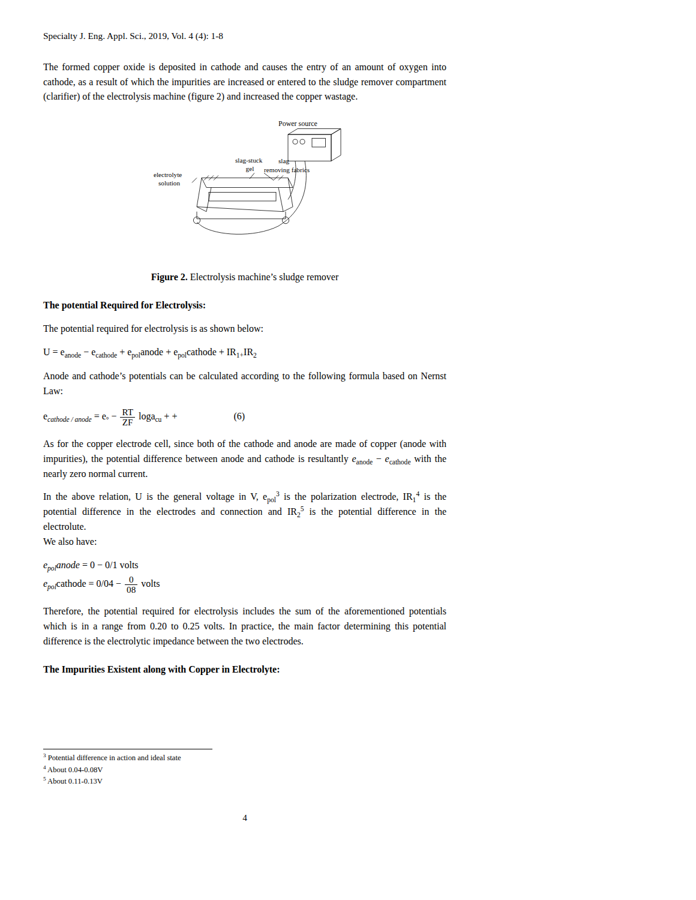Specialty J. Eng. Appl. Sci., 2019, Vol. 4 (4): 1-8
The formed copper oxide is deposited in cathode and causes the entry of an amount of oxygen into cathode, as a result of which the impurities are increased or entered to the sludge remover compartment (clarifier) of the electrolysis machine (figure 2) and increased the copper wastage.
Figure 2. Electrolysis machine’s sludge remover
The potential Required for Electrolysis:
The potential required for electrolysis is as shown below:
U = eanode − ecathode + epolanode + epolcathode + IR1+IR2
Anode and cathode’s potentials can be calculated according to the following formula based on Nernst Law:
ecathode / anode = e° − RT ZF logacu + + (6)
As for the copper electrode cell, since both of the cathode and anode are made of copper (anode with impurities), the potential difference between anode and cathode is resultantly eanode − ecathode with the nearly zero normal current.
In the above relation, U is the general voltage in V, epol3 is the polarization electrode, IR14 is the potential difference in the electrodes and connection and IR25 is the potential difference in the electrolute.
We also have:
epolanode = 0 − 0/1 volts
epolcathode = 0/04 − 008 volts
Therefore, the potential required for electrolysis includes the sum of the aforementioned potentials which is in a range from 0.20 to 0.25 volts. In practice, the main factor determining this potential difference is the electrolytic impedance between the two electrodes.
The Impurities Existent along with Copper in Electrolyte:
3 Potential difference in action and ideal state
4 About 0.04-0.08V
5 About 0.11-0.13V
4